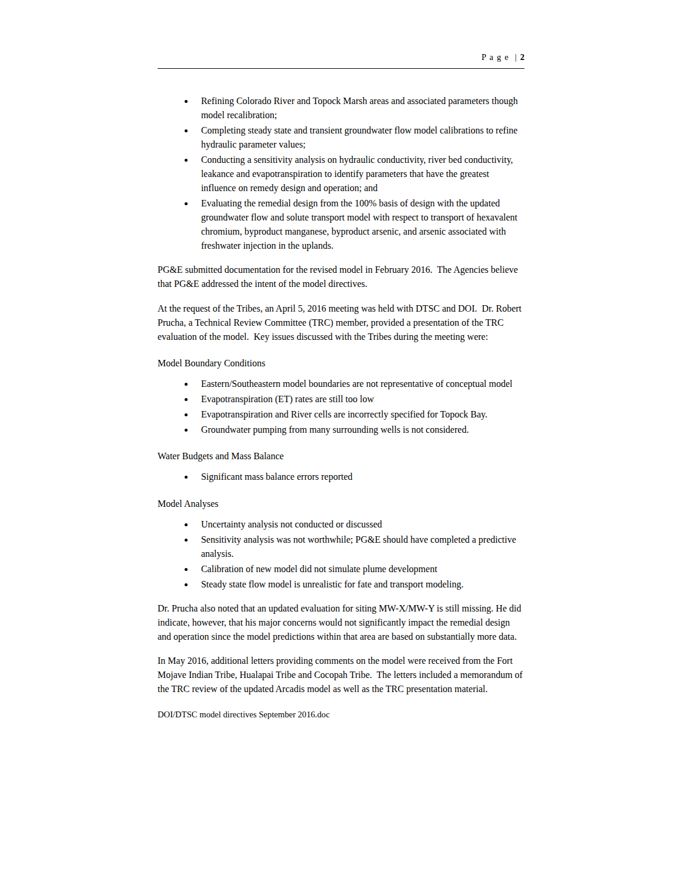P a g e | 2
Refining Colorado River and Topock Marsh areas and associated parameters though model recalibration;
Completing steady state and transient groundwater flow model calibrations to refine hydraulic parameter values;
Conducting a sensitivity analysis on hydraulic conductivity, river bed conductivity, leakance and evapotranspiration to identify parameters that have the greatest influence on remedy design and operation; and
Evaluating the remedial design from the 100% basis of design with the updated groundwater flow and solute transport model with respect to transport of hexavalent chromium, byproduct manganese, byproduct arsenic, and arsenic associated with freshwater injection in the uplands.
PG&E submitted documentation for the revised model in February 2016. The Agencies believe that PG&E addressed the intent of the model directives.
At the request of the Tribes, an April 5, 2016 meeting was held with DTSC and DOI. Dr. Robert Prucha, a Technical Review Committee (TRC) member, provided a presentation of the TRC evaluation of the model. Key issues discussed with the Tribes during the meeting were:
Model Boundary Conditions
Eastern/Southeastern model boundaries are not representative of conceptual model
Evapotranspiration (ET) rates are still too low
Evapotranspiration and River cells are incorrectly specified for Topock Bay.
Groundwater pumping from many surrounding wells is not considered.
Water Budgets and Mass Balance
Significant mass balance errors reported
Model Analyses
Uncertainty analysis not conducted or discussed
Sensitivity analysis was not worthwhile; PG&E should have completed a predictive analysis.
Calibration of new model did not simulate plume development
Steady state flow model is unrealistic for fate and transport modeling.
Dr. Prucha also noted that an updated evaluation for siting MW-X/MW-Y is still missing. He did indicate, however, that his major concerns would not significantly impact the remedial design and operation since the model predictions within that area are based on substantially more data.
In May 2016, additional letters providing comments on the model were received from the Fort Mojave Indian Tribe, Hualapai Tribe and Cocopah Tribe. The letters included a memorandum of the TRC review of the updated Arcadis model as well as the TRC presentation material.
DOI/DTSC model directives September 2016.doc